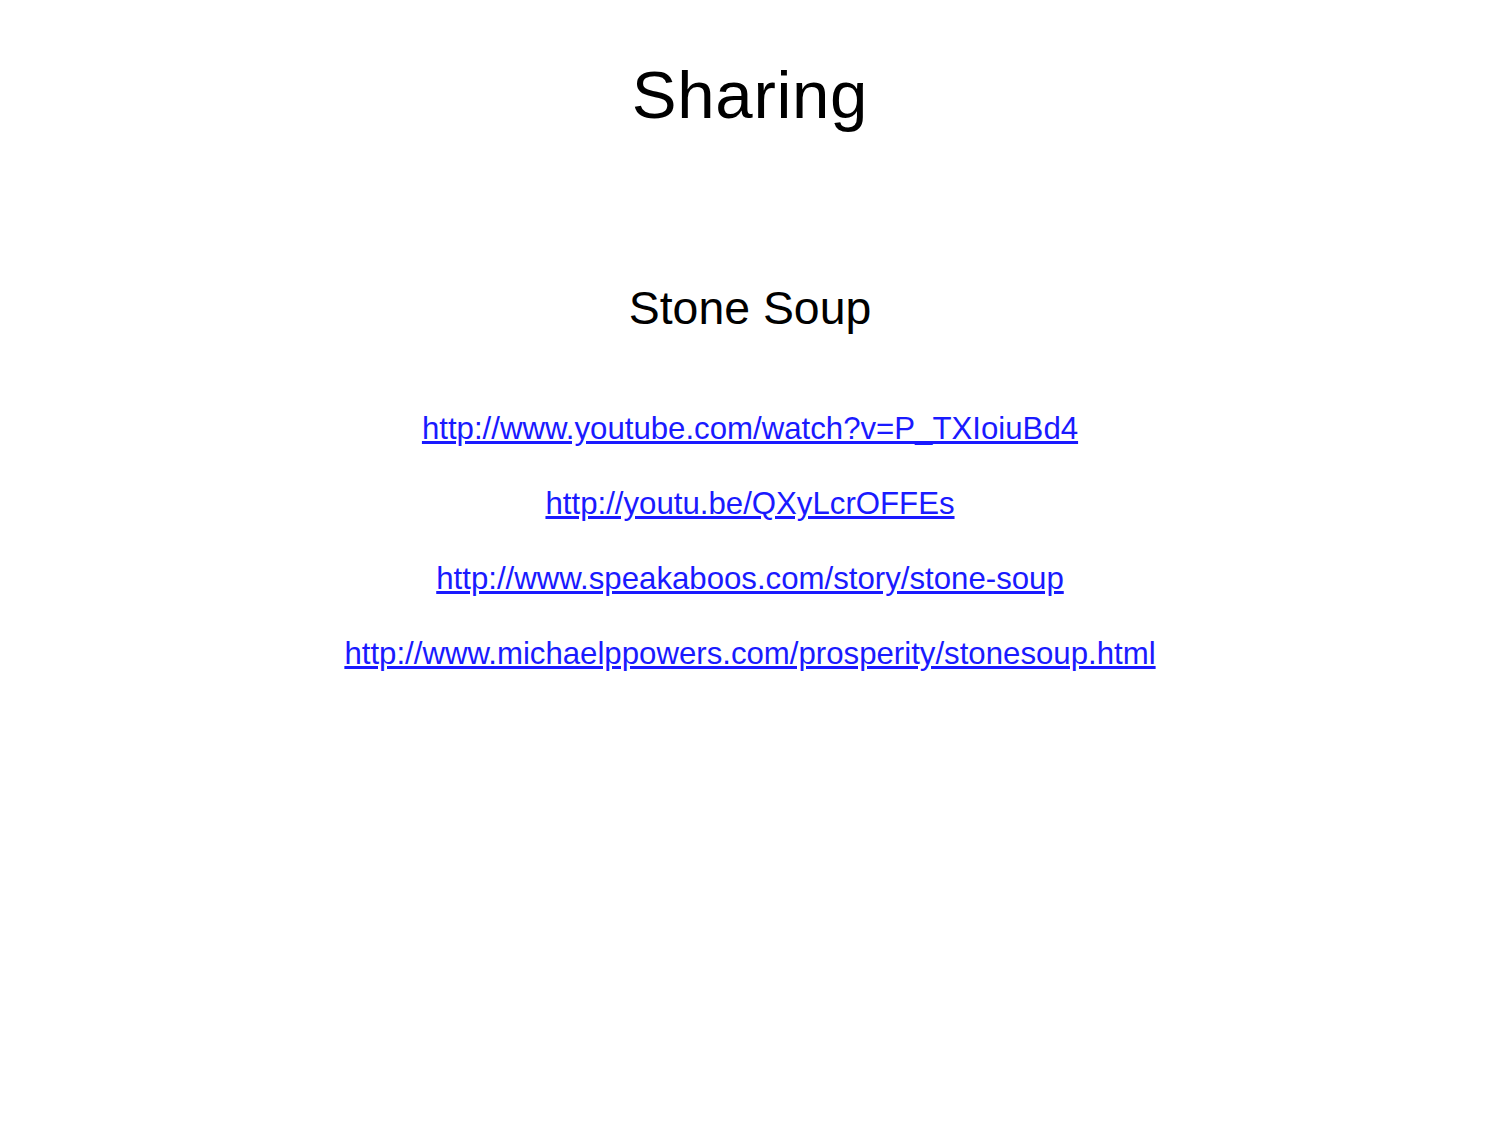Sharing
Stone Soup
http://www.youtube.com/watch?v=P_TXIoiuBd4
http://youtu.be/QXyLcrOFFEs
http://www.speakaboos.com/story/stone-soup
http://www.michaelppowers.com/prosperity/stonesoup.html